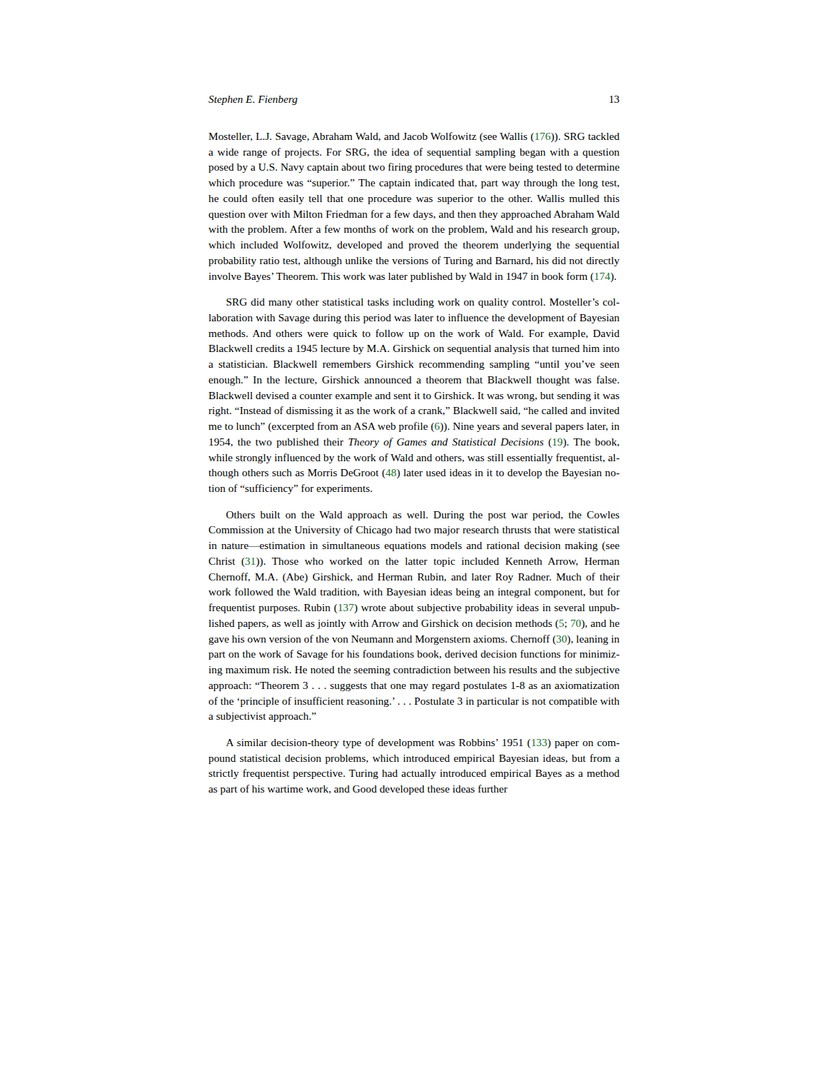Stephen E. Fienberg 13
Mosteller, L.J. Savage, Abraham Wald, and Jacob Wolfowitz (see Wallis (176)). SRG tackled a wide range of projects. For SRG, the idea of sequential sampling began with a question posed by a U.S. Navy captain about two firing procedures that were being tested to determine which procedure was “superior.” The captain indicated that, part way through the long test, he could often easily tell that one procedure was superior to the other. Wallis mulled this question over with Milton Friedman for a few days, and then they approached Abraham Wald with the problem. After a few months of work on the problem, Wald and his research group, which included Wolfowitz, developed and proved the theorem underlying the sequential probability ratio test, although unlike the versions of Turing and Barnard, his did not directly involve Bayes’ Theorem. This work was later published by Wald in 1947 in book form (174).
SRG did many other statistical tasks including work on quality control. Mosteller’s collaboration with Savage during this period was later to influence the development of Bayesian methods. And others were quick to follow up on the work of Wald. For example, David Blackwell credits a 1945 lecture by M.A. Girshick on sequential analysis that turned him into a statistician. Blackwell remembers Girshick recommending sampling “until you’ve seen enough.” In the lecture, Girshick announced a theorem that Blackwell thought was false. Blackwell devised a counter example and sent it to Girshick. It was wrong, but sending it was right. “Instead of dismissing it as the work of a crank,” Blackwell said, “he called and invited me to lunch” (excerpted from an ASA web profile (6)). Nine years and several papers later, in 1954, the two published their Theory of Games and Statistical Decisions (19). The book, while strongly influenced by the work of Wald and others, was still essentially frequentist, although others such as Morris DeGroot (48) later used ideas in it to develop the Bayesian notion of “sufficiency” for experiments.
Others built on the Wald approach as well. During the post war period, the Cowles Commission at the University of Chicago had two major research thrusts that were statistical in nature—estimation in simultaneous equations models and rational decision making (see Christ (31)). Those who worked on the latter topic included Kenneth Arrow, Herman Chernoff, M.A. (Abe) Girshick, and Herman Rubin, and later Roy Radner. Much of their work followed the Wald tradition, with Bayesian ideas being an integral component, but for frequentist purposes. Rubin (137) wrote about subjective probability ideas in several unpublished papers, as well as jointly with Arrow and Girshick on decision methods (5; 70), and he gave his own version of the von Neumann and Morgenstern axioms. Chernoff (30), leaning in part on the work of Savage for his foundations book, derived decision functions for minimizing maximum risk. He noted the seeming contradiction between his results and the subjective approach: “Theorem 3 . . . suggests that one may regard postulates 1-8 as an axiomatization of the ‘principle of insufficient reasoning.’ . . . Postulate 3 in particular is not compatible with a subjectivist approach.”
A similar decision-theory type of development was Robbins’ 1951 (133) paper on compound statistical decision problems, which introduced empirical Bayesian ideas, but from a strictly frequentist perspective. Turing had actually introduced empirical Bayes as a method as part of his wartime work, and Good developed these ideas further